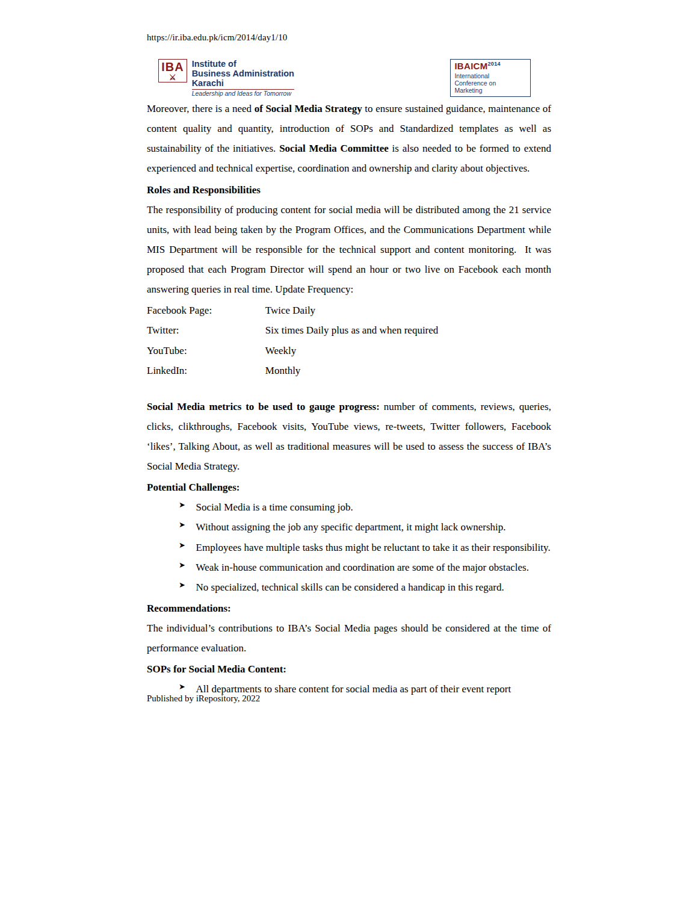https://ir.iba.edu.pk/icm/2014/day1/10
IBA ⚔
Institute of
Business Administration
Karachi Leadership and Ideas for Tomorrow
IBAICM2014
International
Conference on
Marketing
Moreover, there is a need of Social Media Strategy to ensure sustained guidance, maintenance of content quality and quantity, introduction of SOPs and Standardized templates as well as sustainability of the initiatives. Social Media Committee is also needed to be formed to extend experienced and technical expertise, coordination and ownership and clarity about objectives.
Roles and Responsibilities
The responsibility of producing content for social media will be distributed among the 21 service units, with lead being taken by the Program Offices, and the Communications Department while MIS Department will be responsible for the technical support and content monitoring. It was proposed that each Program Director will spend an hour or two live on Facebook each month answering queries in real time. Update Frequency:
Facebook Page: Twice Daily
Twitter: Six times Daily plus as and when required
YouTube: Weekly
LinkedIn: Monthly
Social Media metrics to be used to gauge progress: number of comments, reviews, queries, clicks, clikthroughs, Facebook visits, YouTube views, re-tweets, Twitter followers, Facebook ‘likes’, Talking About, as well as traditional measures will be used to assess the success of IBA’s Social Media Strategy.
Potential Challenges:
Social Media is a time consuming job.
Without assigning the job any specific department, it might lack ownership.
Employees have multiple tasks thus might be reluctant to take it as their responsibility.
Weak in-house communication and coordination are some of the major obstacles.
No specialized, technical skills can be considered a handicap in this regard.
Recommendations:
The individual’s contributions to IBA’s Social Media pages should be considered at the time of performance evaluation.
SOPs for Social Media Content:
All departments to share content for social media as part of their event report
Published by iRepository, 2022